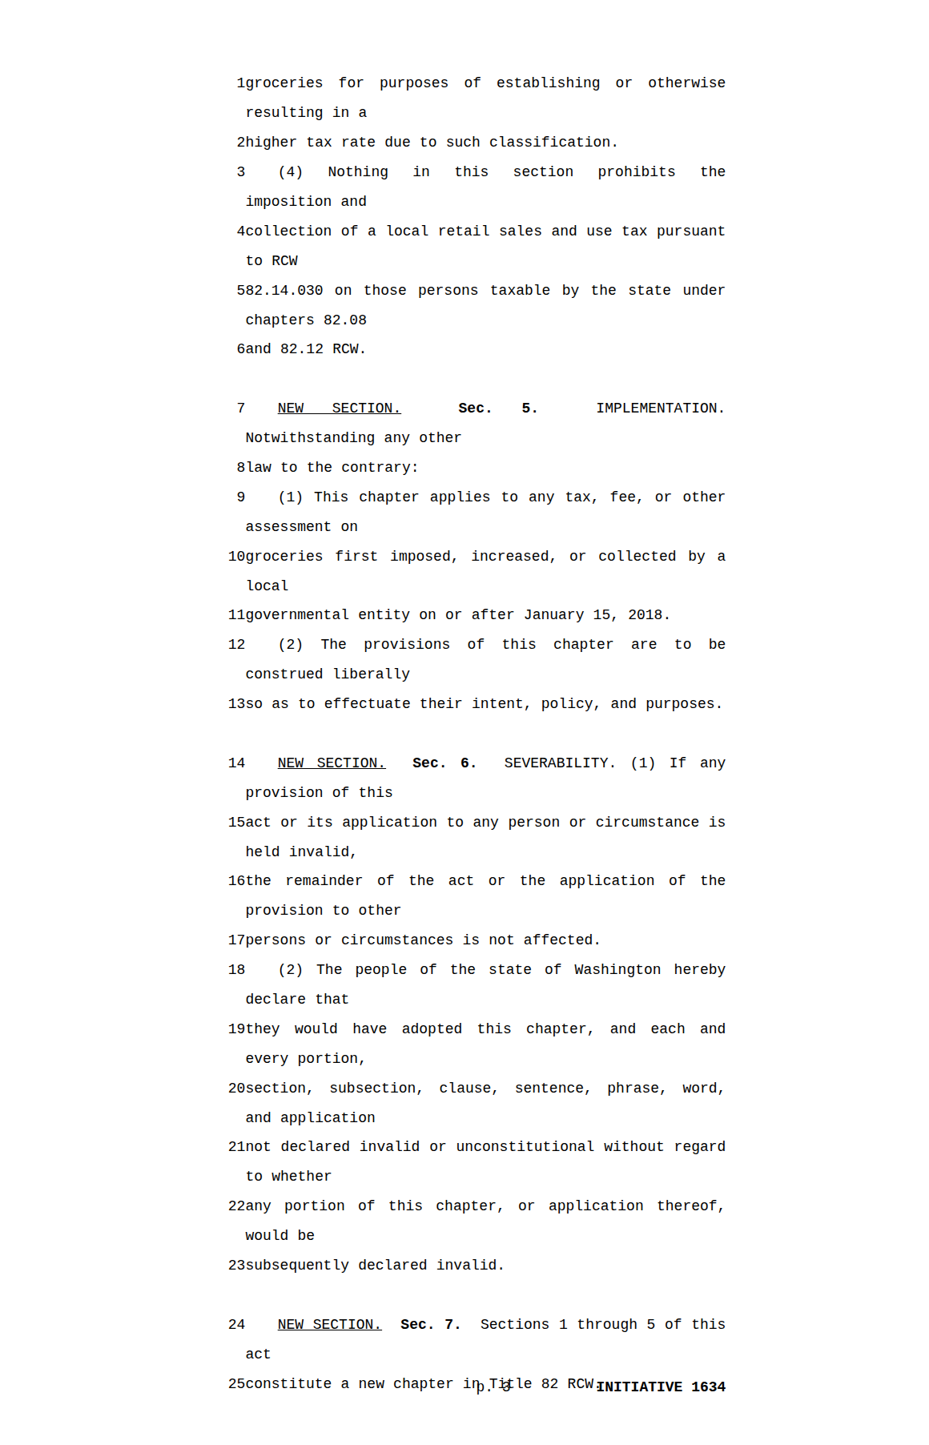| 1 | groceries for purposes of establishing or otherwise resulting in a |
| 2 | higher tax rate due to such classification. |
| 3 | (4) Nothing in this section prohibits the imposition and |
| 4 | collection of a local retail sales and use tax pursuant to RCW |
| 5 | 82.14.030 on those persons taxable by the state under chapters 82.08 |
| 6 | and 82.12 RCW. |
| 7 | NEW SECTION. Sec. 5. IMPLEMENTATION. Notwithstanding any other |
| 8 | law to the contrary: |
| 9 | (1) This chapter applies to any tax, fee, or other assessment on |
| 10 | groceries first imposed, increased, or collected by a local |
| 11 | governmental entity on or after January 15, 2018. |
| 12 | (2) The provisions of this chapter are to be construed liberally |
| 13 | so as to effectuate their intent, policy, and purposes. |
| 14 | NEW SECTION. Sec. 6. SEVERABILITY. (1) If any provision of this |
| 15 | act or its application to any person or circumstance is held invalid, |
| 16 | the remainder of the act or the application of the provision to other |
| 17 | persons or circumstances is not affected. |
| 18 | (2) The people of the state of Washington hereby declare that |
| 19 | they would have adopted this chapter, and each and every portion, |
| 20 | section, subsection, clause, sentence, phrase, word, and application |
| 21 | not declared invalid or unconstitutional without regard to whether |
| 22 | any portion of this chapter, or application thereof, would be |
| 23 | subsequently declared invalid. |
| 24 | NEW SECTION. Sec. 7. Sections 1 through 5 of this act |
| 25 | constitute a new chapter in Title 82 RCW. |
p. 3 INITIATIVE 1634